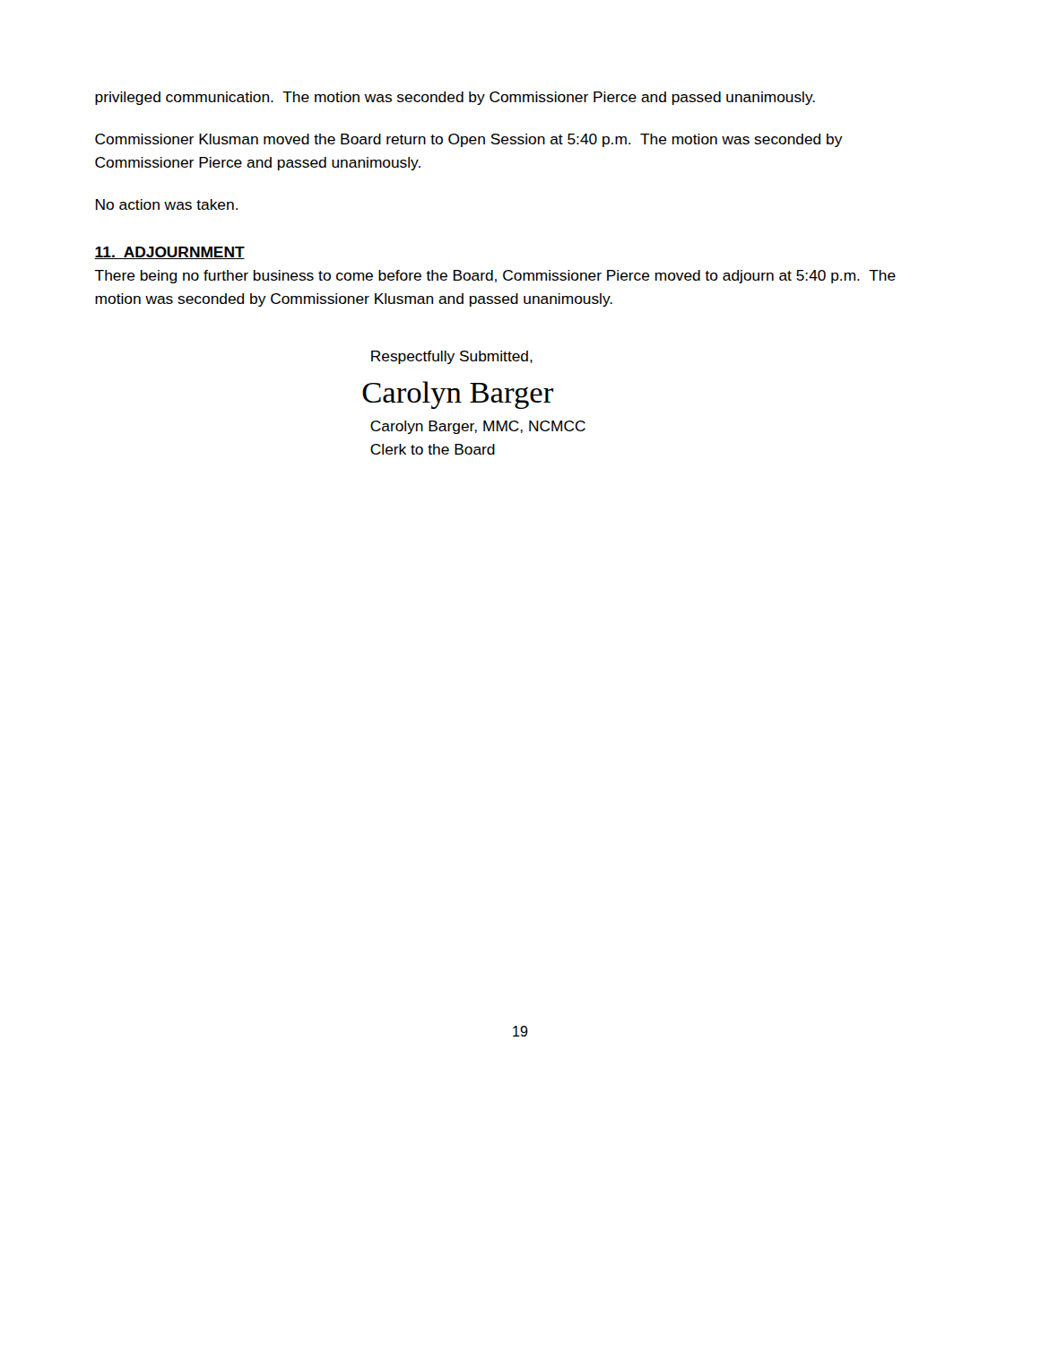privileged communication. The motion was seconded by Commissioner Pierce and passed unanimously.
Commissioner Klusman moved the Board return to Open Session at 5:40 p.m. The motion was seconded by Commissioner Pierce and passed unanimously.
No action was taken.
11. ADJOURNMENT
There being no further business to come before the Board, Commissioner Pierce moved to adjourn at 5:40 p.m. The motion was seconded by Commissioner Klusman and passed unanimously.
Respectfully Submitted,
Carolyn Barger
Carolyn Barger, MMC, NCMCC
Clerk to the Board
19